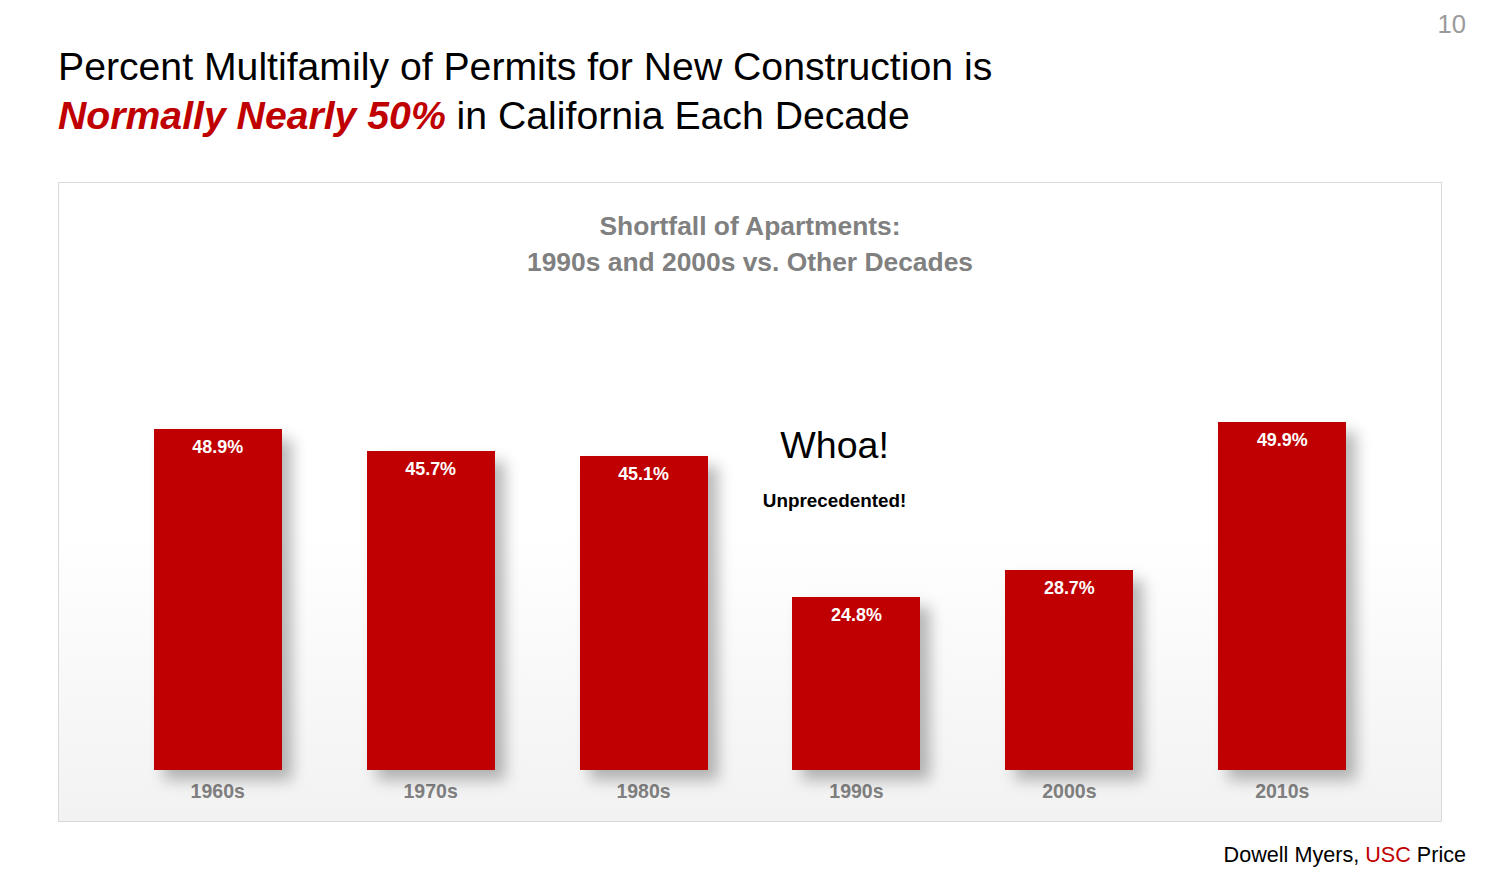10
Percent Multifamily of Permits for New Construction is
Normally Nearly 50% in California Each Decade
Shortfall of Apartments:
1990s and 2000s vs. Other Decades
48.9%
45.7%
45.1%
24.8%
28.7%
49.9%
Whoa!
Unprecedented!
1960s 1970s 1980s 1990s 2000s 2010s
Dowell Myers, USC Price